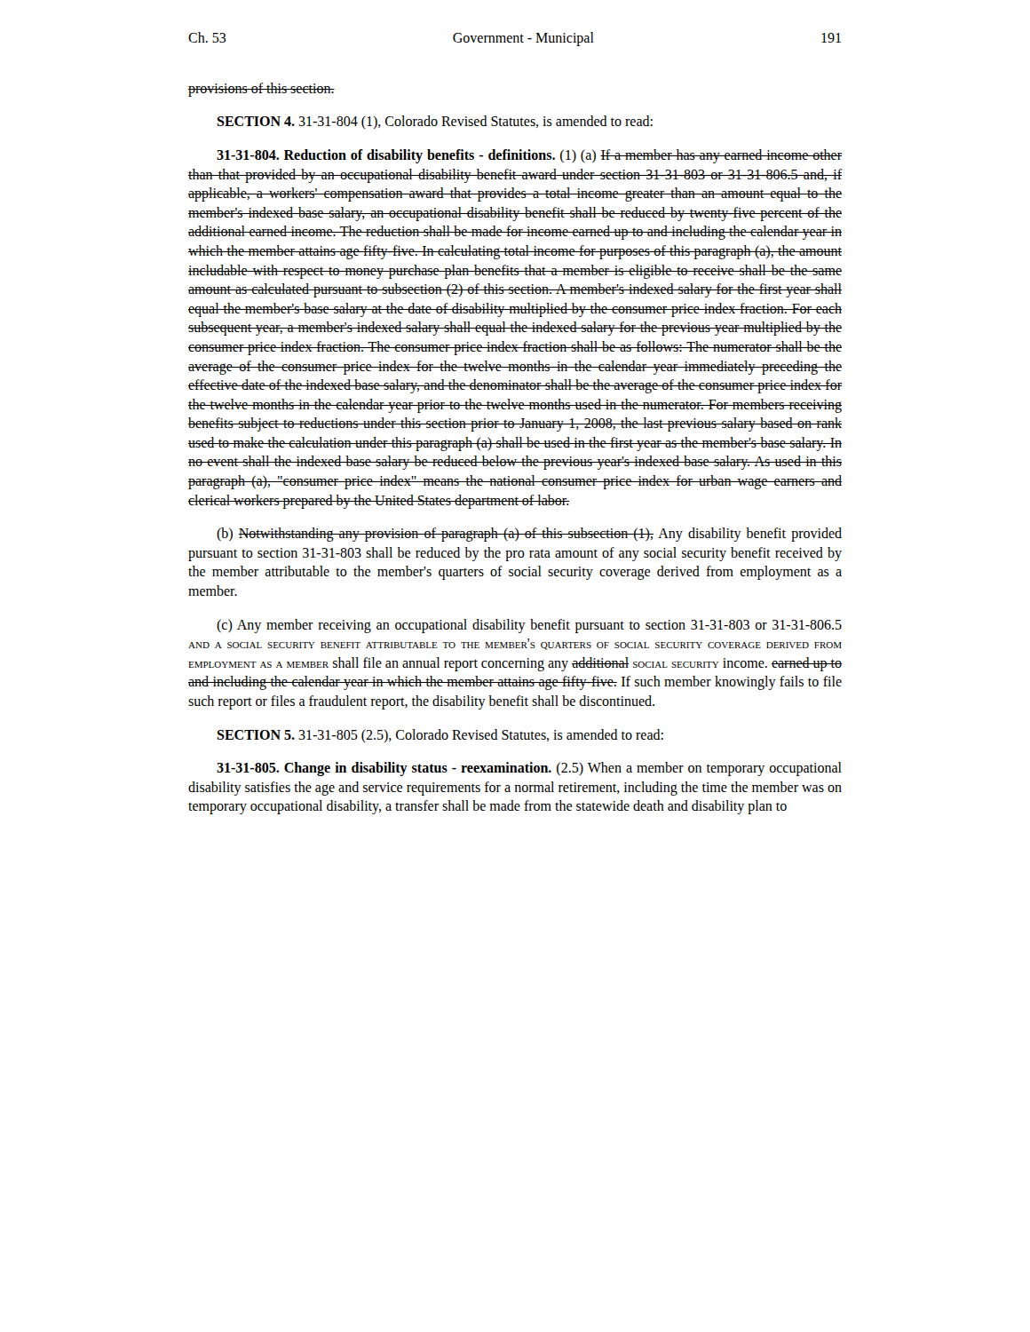Ch. 53
Government - Municipal
191
provisions of this section.
SECTION 4. 31-31-804 (1), Colorado Revised Statutes, is amended to read:
31-31-804. Reduction of disability benefits - definitions. (1) (a) If a member has any earned income other than that provided by an occupational disability benefit award under section 31-31-803 or 31-31-806.5 and, if applicable, a workers' compensation award that provides a total income greater than an amount equal to the member's indexed base salary, an occupational disability benefit shall be reduced by twenty-five percent of the additional earned income. The reduction shall be made for income earned up to and including the calendar year in which the member attains age fifty-five. In calculating total income for purposes of this paragraph (a), the amount includable with respect to money purchase plan benefits that a member is eligible to receive shall be the same amount as calculated pursuant to subsection (2) of this section. A member's indexed salary for the first year shall equal the member's base salary at the date of disability multiplied by the consumer price index fraction. For each subsequent year, a member's indexed salary shall equal the indexed salary for the previous year multiplied by the consumer price index fraction. The consumer price index fraction shall be as follows: The numerator shall be the average of the consumer price index for the twelve months in the calendar year immediately preceding the effective date of the indexed base salary, and the denominator shall be the average of the consumer price index for the twelve months in the calendar year prior to the twelve months used in the numerator. For members receiving benefits subject to reductions under this section prior to January 1, 2008, the last previous salary based on rank used to make the calculation under this paragraph (a) shall be used in the first year as the member's base salary. In no event shall the indexed base salary be reduced below the previous year's indexed base salary. As used in this paragraph (a), "consumer price index" means the national consumer price index for urban wage earners and clerical workers prepared by the United States department of labor.
(b) Notwithstanding any provision of paragraph (a) of this subsection (1), Any disability benefit provided pursuant to section 31-31-803 shall be reduced by the pro rata amount of any social security benefit received by the member attributable to the member's quarters of social security coverage derived from employment as a member.
(c) Any member receiving an occupational disability benefit pursuant to section 31-31-803 or 31-31-806.5 and a social security benefit attributable to the member's quarters of social security coverage derived from employment as a member shall file an annual report concerning any additional social security income. earned up to and including the calendar year in which the member attains age fifty-five. If such member knowingly fails to file such report or files a fraudulent report, the disability benefit shall be discontinued.
SECTION 5. 31-31-805 (2.5), Colorado Revised Statutes, is amended to read:
31-31-805. Change in disability status - reexamination. (2.5) When a member on temporary occupational disability satisfies the age and service requirements for a normal retirement, including the time the member was on temporary occupational disability, a transfer shall be made from the statewide death and disability plan to